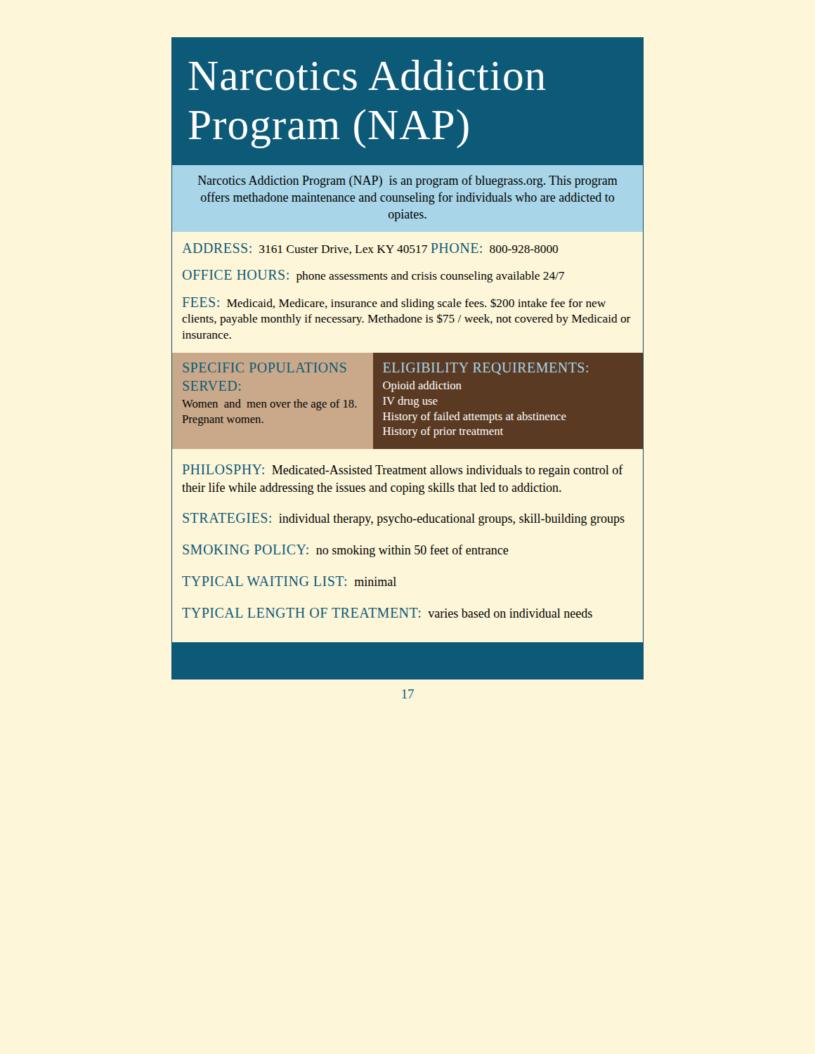Narcotics Addiction Program (NAP)
Narcotics Addiction Program (NAP) is an program of bluegrass.org. This program offers methadone maintenance and counseling for individuals who are addicted to opiates.
ADDRESS: 3161 Custer Drive, Lex KY 40517 PHONE: 800-928-8000
OFFICE HOURS: phone assessments and crisis counseling available 24/7
FEES: Medicaid, Medicare, insurance and sliding scale fees. $200 intake fee for new clients, payable monthly if necessary. Methadone is $75 / week, not covered by Medicaid or insurance.
SPECIFIC POPULATIONS SERVED: Women and men over the age of 18.
Pregnant women.
ELIGIBILITY REQUIREMENTS: Opioid addiction
IV drug use
History of failed attempts at abstinence
History of prior treatment
PHILOSPHY: Medicated-Assisted Treatment allows individuals to regain control of their life while addressing the issues and coping skills that led to addiction.
STRATEGIES: individual therapy, psycho-educational groups, skill-building groups
SMOKING POLICY: no smoking within 50 feet of entrance
TYPICAL WAITING LIST: minimal
TYPICAL LENGTH OF TREATMENT: varies based on individual needs
17